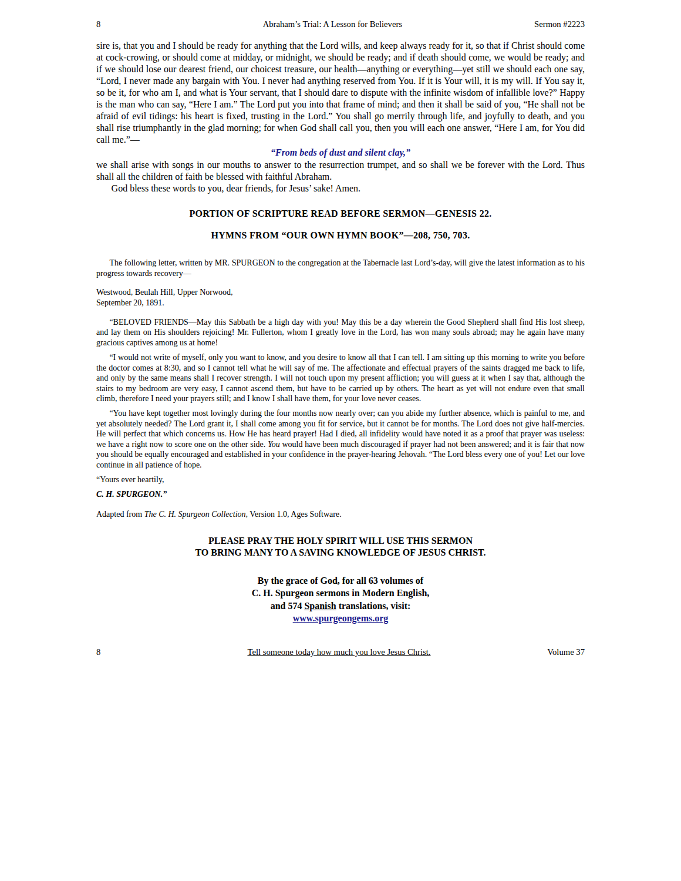8 Abraham’s Trial: A Lesson for Believers Sermon #2223
sire is, that you and I should be ready for anything that the Lord wills, and keep always ready for it, so that if Christ should come at cock-crowing, or should come at midday, or midnight, we should be ready; and if death should come, we would be ready; and if we should lose our dearest friend, our choicest treasure, our health—anything or everything—yet still we should each one say, “Lord, I never made any bargain with You. I never had anything reserved from You. If it is Your will, it is my will. If You say it, so be it, for who am I, and what is Your servant, that I should dare to dispute with the infinite wisdom of infallible love?” Happy is the man who can say, “Here I am.” The Lord put you into that frame of mind; and then it shall be said of you, “He shall not be afraid of evil tidings: his heart is fixed, trusting in the Lord.” You shall go merrily through life, and joyfully to death, and you shall rise triumphantly in the glad morning; for when God shall call you, then you will each one answer, “Here I am, for You did call me.”—
“From beds of dust and silent clay,”
we shall arise with songs in our mouths to answer to the resurrection trumpet, and so shall we be forever with the Lord. Thus shall all the children of faith be blessed with faithful Abraham.
God bless these words to you, dear friends, for Jesus’ sake! Amen.
PORTION OF SCRIPTURE READ BEFORE SERMON—GENESIS 22.
HYMNS FROM “OUR OWN HYMN BOOK”—208, 750, 703.
The following letter, written by MR. SPURGEON to the congregation at the Tabernacle last Lord’s-day, will give the latest information as to his progress towards recovery—
Westwood, Beulah Hill, Upper Norwood,
September 20, 1891.
“BELOVED FRIENDS—May this Sabbath be a high day with you! May this be a day wherein the Good Shepherd shall find His lost sheep, and lay them on His shoulders rejoicing! Mr. Fullerton, whom I greatly love in the Lord, has won many souls abroad; may he again have many gracious captives among us at home!
“I would not write of myself, only you want to know, and you desire to know all that I can tell. I am sitting up this morning to write you before the doctor comes at 8:30, and so I cannot tell what he will say of me. The affectionate and effectual prayers of the saints dragged me back to life, and only by the same means shall I recover strength. I will not touch upon my present affliction; you will guess at it when I say that, although the stairs to my bedroom are very easy, I cannot ascend them, but have to be carried up by others. The heart as yet will not endure even that small climb, therefore I need your prayers still; and I know I shall have them, for your love never ceases.
“You have kept together most lovingly during the four months now nearly over; can you abide my further absence, which is painful to me, and yet absolutely needed? The Lord grant it, I shall come among you fit for service, but it cannot be for months. The Lord does not give half-mercies. He will perfect that which concerns us. How He has heard prayer! Had I died, all infidelity would have noted it as a proof that prayer was useless: we have a right now to score one on the other side. You would have been much discouraged if prayer had not been answered; and it is fair that now you should be equally encouraged and established in your confidence in the prayer-hearing Jehovah. “The Lord bless every one of you! Let our love continue in all patience of hope.
“Yours ever heartily,
C. H. SPURGEON.”
Adapted from The C. H. Spurgeon Collection, Version 1.0, Ages Software.
PLEASE PRAY THE HOLY SPIRIT WILL USE THIS SERMON
TO BRING MANY TO A SAVING KNOWLEDGE OF JESUS CHRIST.
By the grace of God, for all 63 volumes of
C. H. Spurgeon sermons in Modern English,
and 574 Spanish translations, visit:
www.spurgeongems.org
8 Tell someone today how much you love Jesus Christ. Volume 37